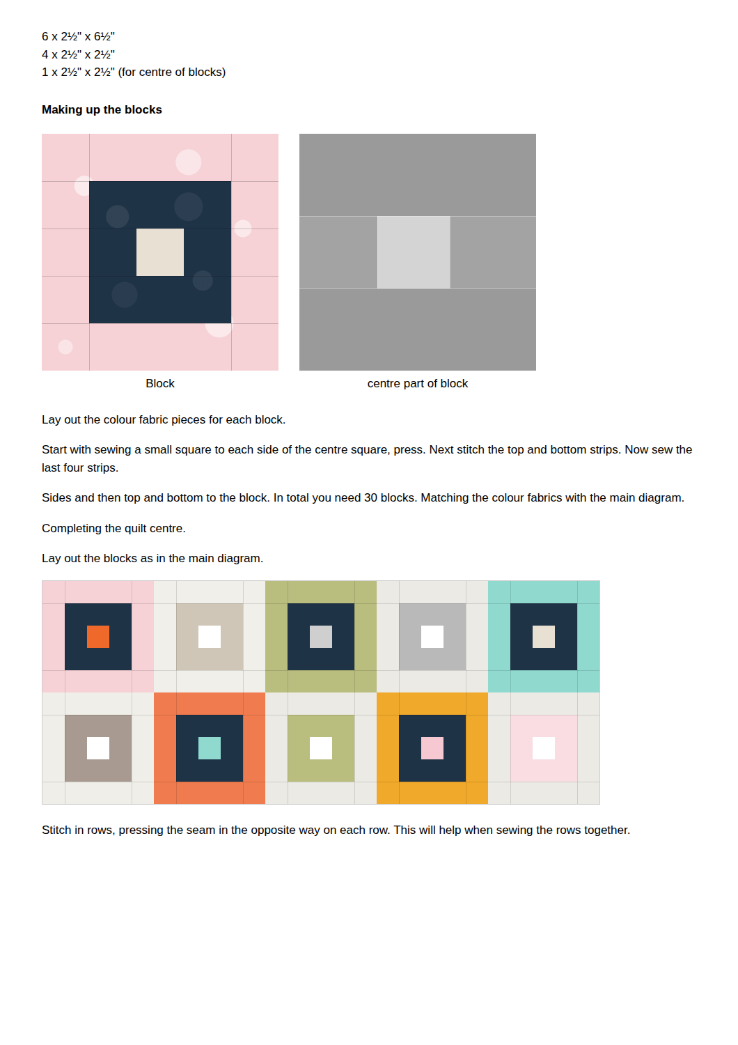6 x 2½" x 6½"
4 x 2½" x 2½"
1 x 2½" x 2½" (for centre of blocks)
Making up the blocks
Block centre part of block
Lay out the colour fabric pieces for each block.
Start with sewing a small square to each side of the centre square, press. Next stitch the top and bottom strips. Now sew the last four strips.
Sides and then top and bottom to the block. In total you need 30 blocks. Matching the colour fabrics with the main diagram.
Completing the quilt centre.
Lay out the blocks as in the main diagram.
Stitch in rows, pressing the seam in the opposite way on each row. This will help when sewing the rows together.